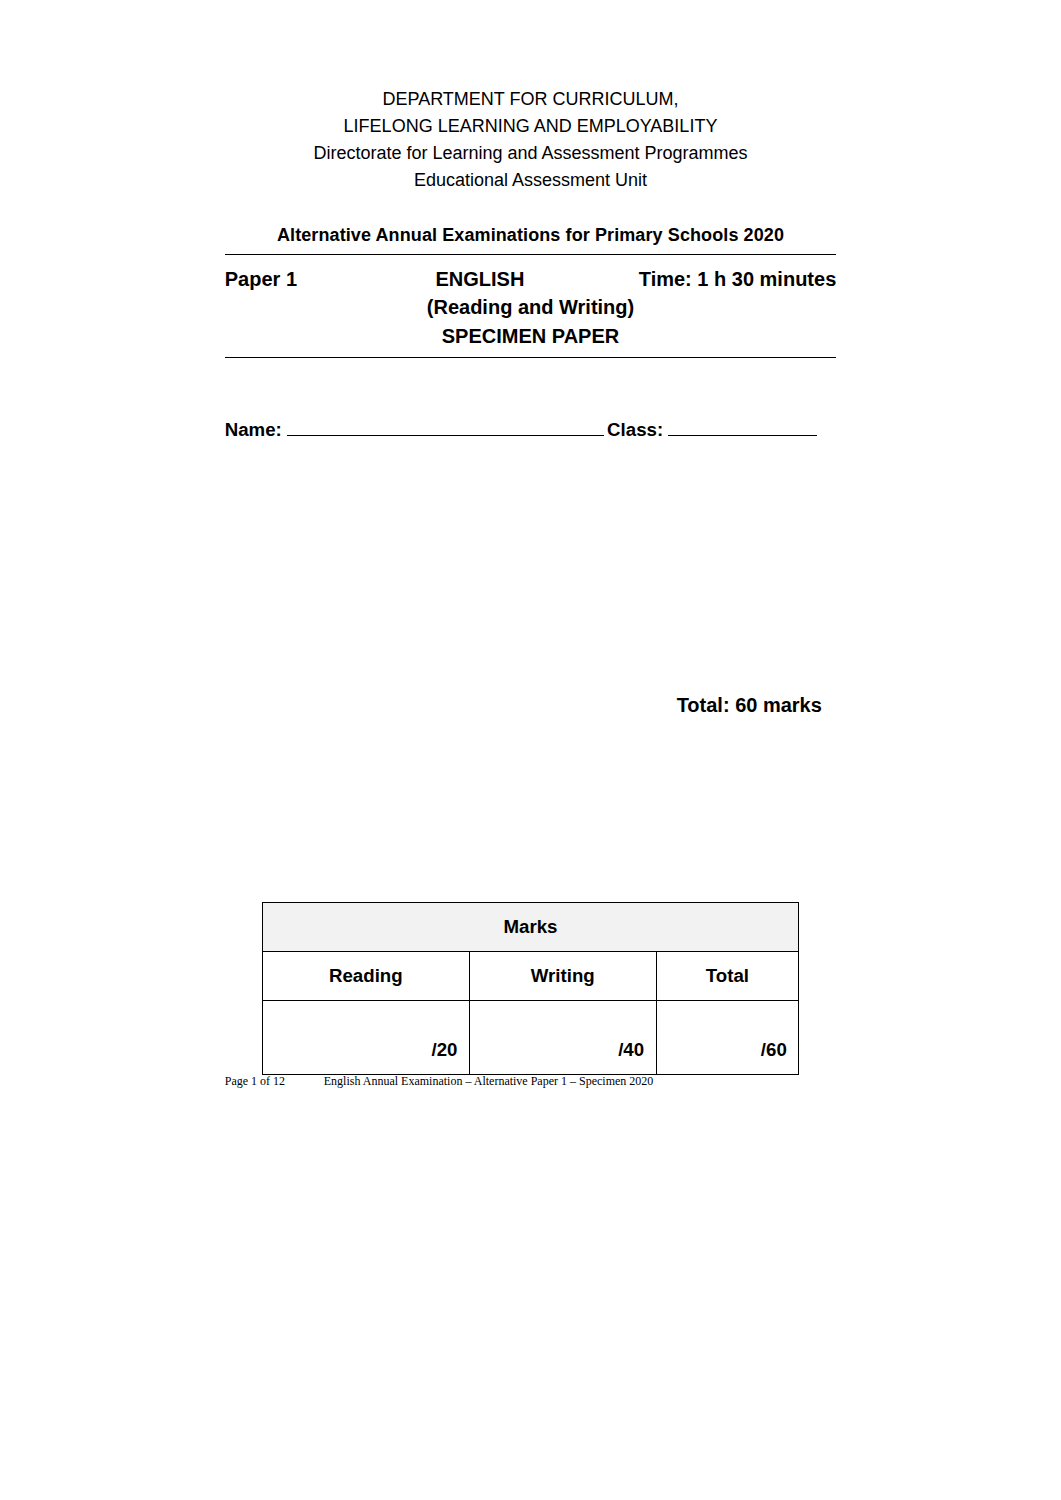DEPARTMENT FOR CURRICULUM,
LIFELONG LEARNING AND EMPLOYABILITY
Directorate for Learning and Assessment Programmes
Educational Assessment Unit
Alternative Annual Examinations for Primary Schools 2020
Paper 1
ENGLISH
Time: 1 h 30 minutes
(Reading and Writing) SPECIMEN PAPER
Name:
Class:
Total: 60 marks
| Marks |
| --- |
| Reading | Writing | Total |
| /20 | /40 | /60 |
Page 1 of 12 English Annual Examination – Alternative Paper 1 – Specimen 2020